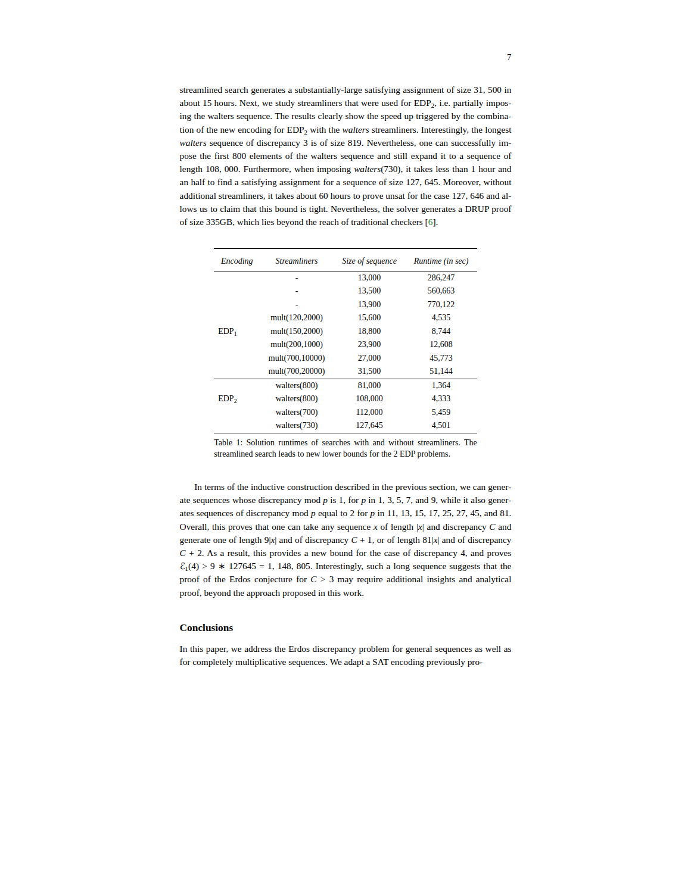7
streamlined search generates a substantially-large satisfying assignment of size 31, 500 in about 15 hours. Next, we study streamliners that were used for EDP2, i.e. partially imposing the walters sequence. The results clearly show the speed up triggered by the combination of the new encoding for EDP2 with the walters streamliners. Interestingly, the longest walters sequence of discrepancy 3 is of size 819. Nevertheless, one can successfully impose the first 800 elements of the walters sequence and still expand it to a sequence of length 108, 000. Furthermore, when imposing walters(730), it takes less than 1 hour and an half to find a satisfying assignment for a sequence of size 127, 645. Moreover, without additional streamliners, it takes about 60 hours to prove unsat for the case 127, 646 and allows us to claim that this bound is tight. Nevertheless, the solver generates a DRUP proof of size 335GB, which lies beyond the reach of traditional checkers [6].
| Encoding | Streamliners | Size of sequence | Runtime (in sec) |
| --- | --- | --- | --- |
| | - | 13,000 | 286,247 |
| | - | 13,500 | 560,663 |
| | - | 13,900 | 770,122 |
| | mult(120,2000) | 15,600 | 4,535 |
| EDP 1 | mult(150,2000) | 18,800 | 8,744 |
| | mult(200,1000) | 23,900 | 12,608 |
| | mult(700,10000) | 27,000 | 45,773 |
| | mult(700,20000) | 31,500 | 51,144 |
| | walters(800) | 81,000 | 1,364 |
| EDP 2 | walters(800) | 108,000 | 4,333 |
| | walters(700) | 112,000 | 5,459 |
| | walters(730) | 127,645 | 4,501 |
Table 1: Solution runtimes of searches with and without streamliners. The streamlined search leads to new lower bounds for the 2 EDP problems.
In terms of the inductive construction described in the previous section, we can generate sequences whose discrepancy mod p is 1, for p in 1, 3, 5, 7, and 9, while it also generates sequences of discrepancy mod p equal to 2 for p in 11, 13, 15, 17, 25, 27, 45, and 81. Overall, this proves that one can take any sequence x of length |x| and discrepancy C and generate one of length 9|x| and of discrepancy C + 1, or of length 81|x| and of discrepancy C + 2. As a result, this provides a new bound for the case of discrepancy 4, and proves ℰ1(4) > 9 ∗ 127645 = 1, 148, 805. Interestingly, such a long sequence suggests that the proof of the Erdos conjecture for C > 3 may require additional insights and analytical proof, beyond the approach proposed in this work.
Conclusions
In this paper, we address the Erdos discrepancy problem for general sequences as well as for completely multiplicative sequences. We adapt a SAT encoding previously pro-